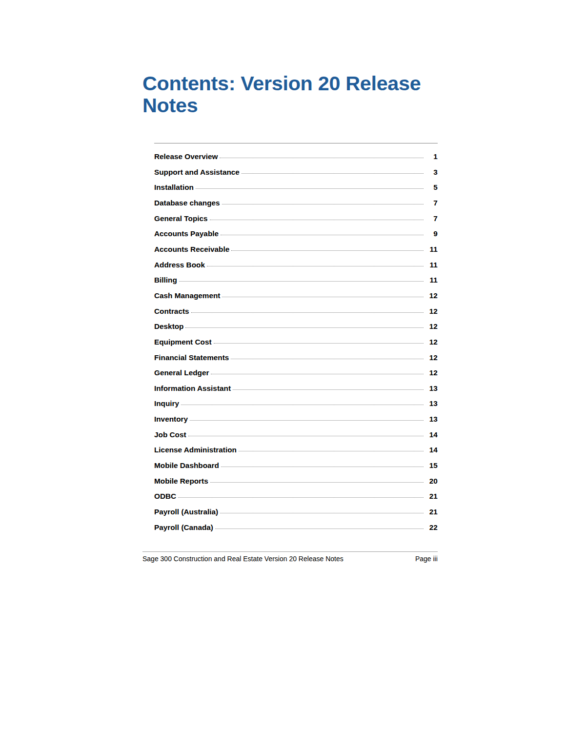Contents: Version 20 Release Notes
Release Overview 1
Support and Assistance 3
Installation 5
Database changes 7
General Topics 7
Accounts Payable 9
Accounts Receivable 11
Address Book 11
Billing 11
Cash Management 12
Contracts 12
Desktop 12
Equipment Cost 12
Financial Statements 12
General Ledger 12
Information Assistant 13
Inquiry 13
Inventory 13
Job Cost 14
License Administration 14
Mobile Dashboard 15
Mobile Reports 20
ODBC 21
Payroll (Australia) 21
Payroll (Canada) 22
Sage 300 Construction and Real Estate Version 20 Release Notes Page iii